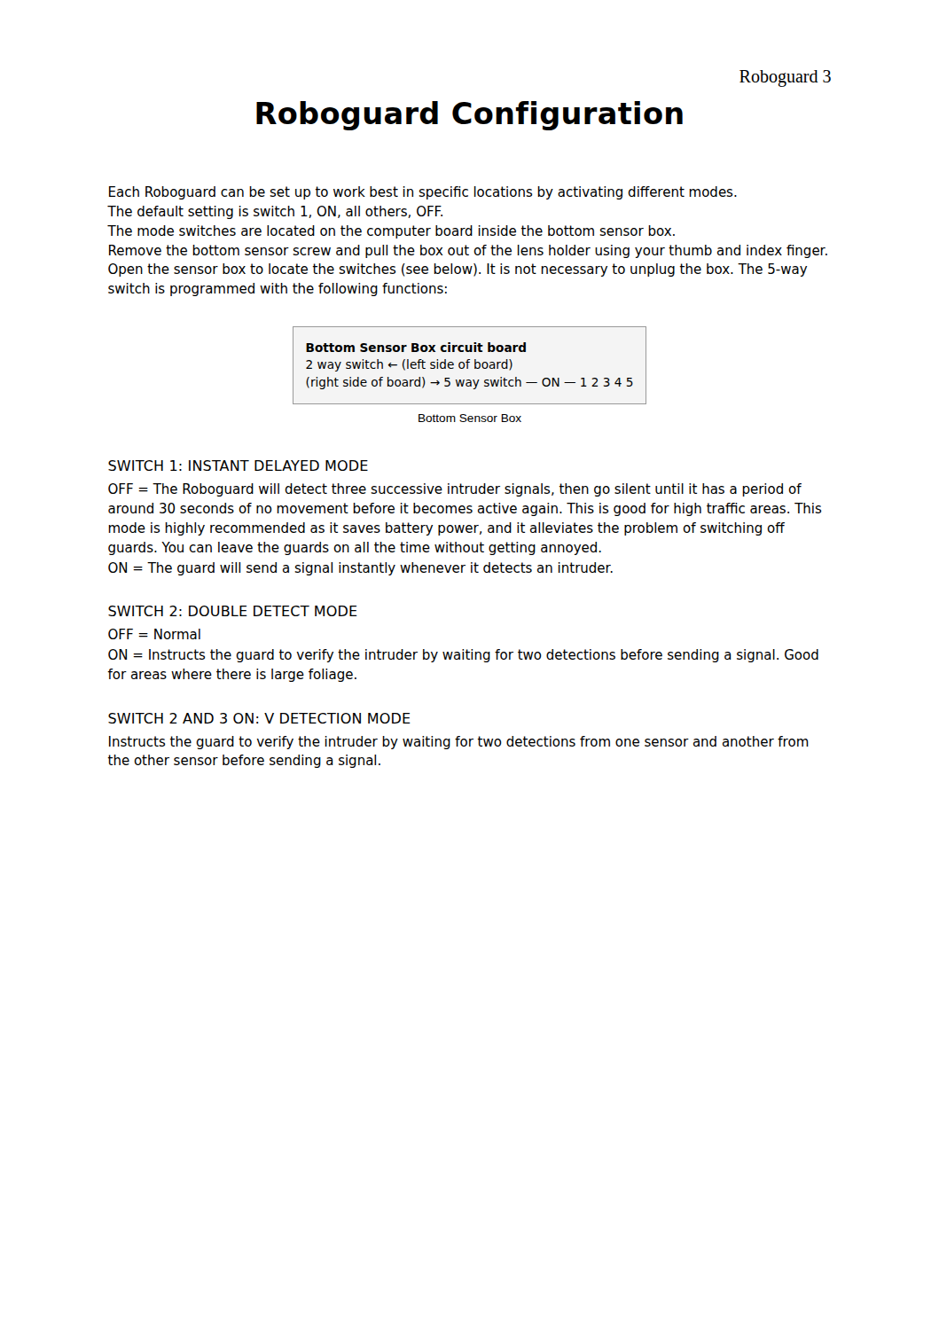Roboguard 3
Roboguard Configuration
Each Roboguard can be set up to work best in specific locations by activating different modes.
The default setting is switch 1, ON, all others, OFF.
The mode switches are located on the computer board inside the bottom sensor box.
Remove the bottom sensor screw and pull the box out of the lens holder using your thumb and index finger. Open the sensor box to locate the switches (see below). It is not necessary to unplug the box. The 5-way switch is programmed with the following functions:
Bottom Sensor Box circuit board
2 way switch ← (left side of board)
(right side of board) → 5 way switch — ON — 1 2 3 4 5
Bottom Sensor Box
Switch 1: Instant Delayed Mode
OFF = The Roboguard will detect three successive intruder signals, then go silent until it has a period of around 30 seconds of no movement before it becomes active again. This is good for high traffic areas. This mode is highly recommended as it saves battery power, and it alleviates the problem of switching off guards. You can leave the guards on all the time without getting annoyed.
ON = The guard will send a signal instantly whenever it detects an intruder.
Switch 2: Double Detect Mode
OFF = Normal
ON = Instructs the guard to verify the intruder by waiting for two detections before sending a signal. Good for areas where there is large foliage.
Switch 2 and 3 On: V Detection Mode
Instructs the guard to verify the intruder by waiting for two detections from one sensor and another from the other sensor before sending a signal.